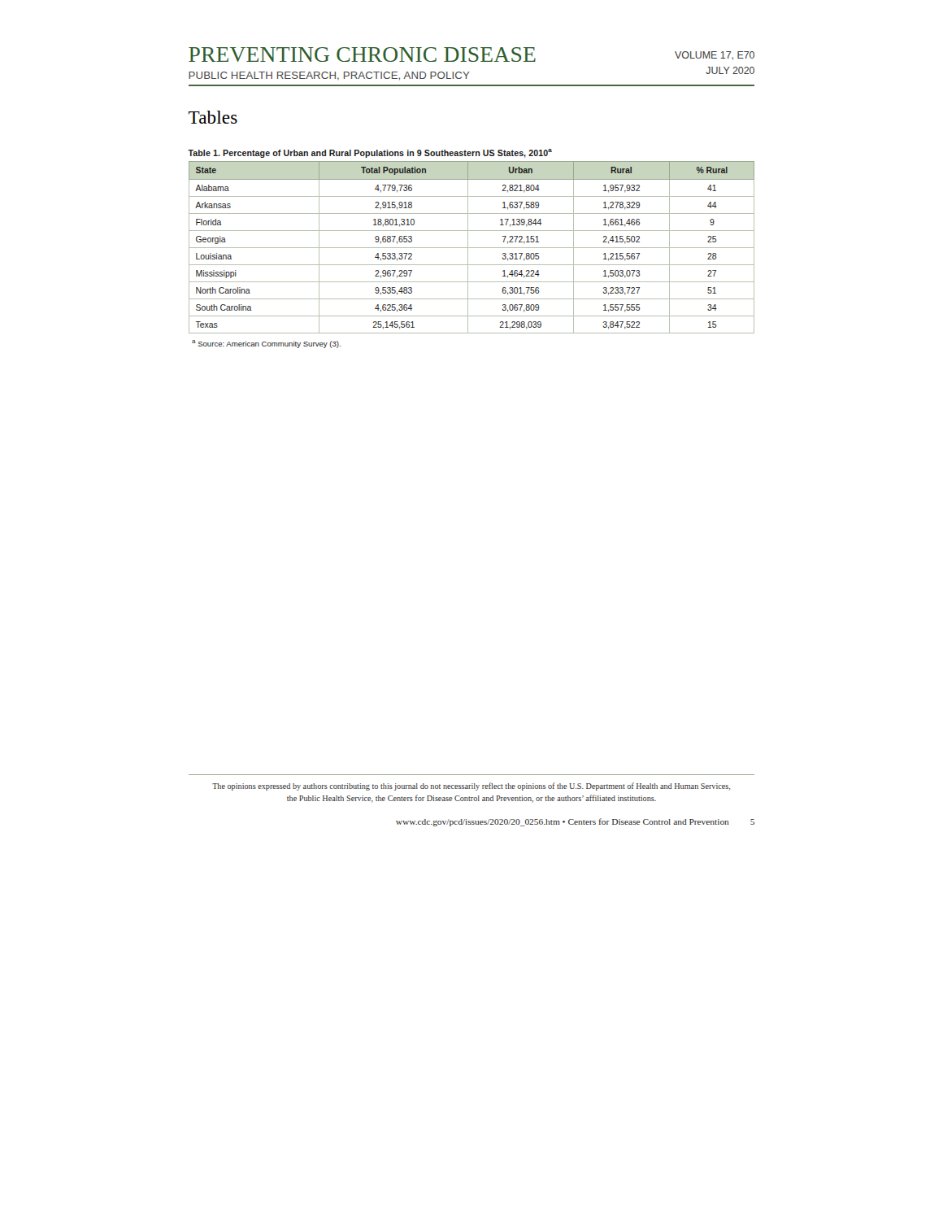PREVENTING CHRONIC DISEASE
PUBLIC HEALTH RESEARCH, PRACTICE, AND POLICY
VOLUME 17, E70
JULY 2020
Tables
Table 1. Percentage of Urban and Rural Populations in 9 Southeastern US States, 2010a
| State | Total Population | Urban | Rural | % Rural |
| --- | --- | --- | --- | --- |
| Alabama | 4,779,736 | 2,821,804 | 1,957,932 | 41 |
| Arkansas | 2,915,918 | 1,637,589 | 1,278,329 | 44 |
| Florida | 18,801,310 | 17,139,844 | 1,661,466 | 9 |
| Georgia | 9,687,653 | 7,272,151 | 2,415,502 | 25 |
| Louisiana | 4,533,372 | 3,317,805 | 1,215,567 | 28 |
| Mississippi | 2,967,297 | 1,464,224 | 1,503,073 | 27 |
| North Carolina | 9,535,483 | 6,301,756 | 3,233,727 | 51 |
| South Carolina | 4,625,364 | 3,067,809 | 1,557,555 | 34 |
| Texas | 25,145,561 | 21,298,039 | 3,847,522 | 15 |
| a Source: American Community Survey (3). |
The opinions expressed by authors contributing to this journal do not necessarily reflect the opinions of the U.S. Department of Health and Human Services,
the Public Health Service, the Centers for Disease Control and Prevention, or the authors’ affiliated institutions.
www.cdc.gov/pcd/issues/2020/20_0256.htm • Centers for Disease Control and Prevention 5